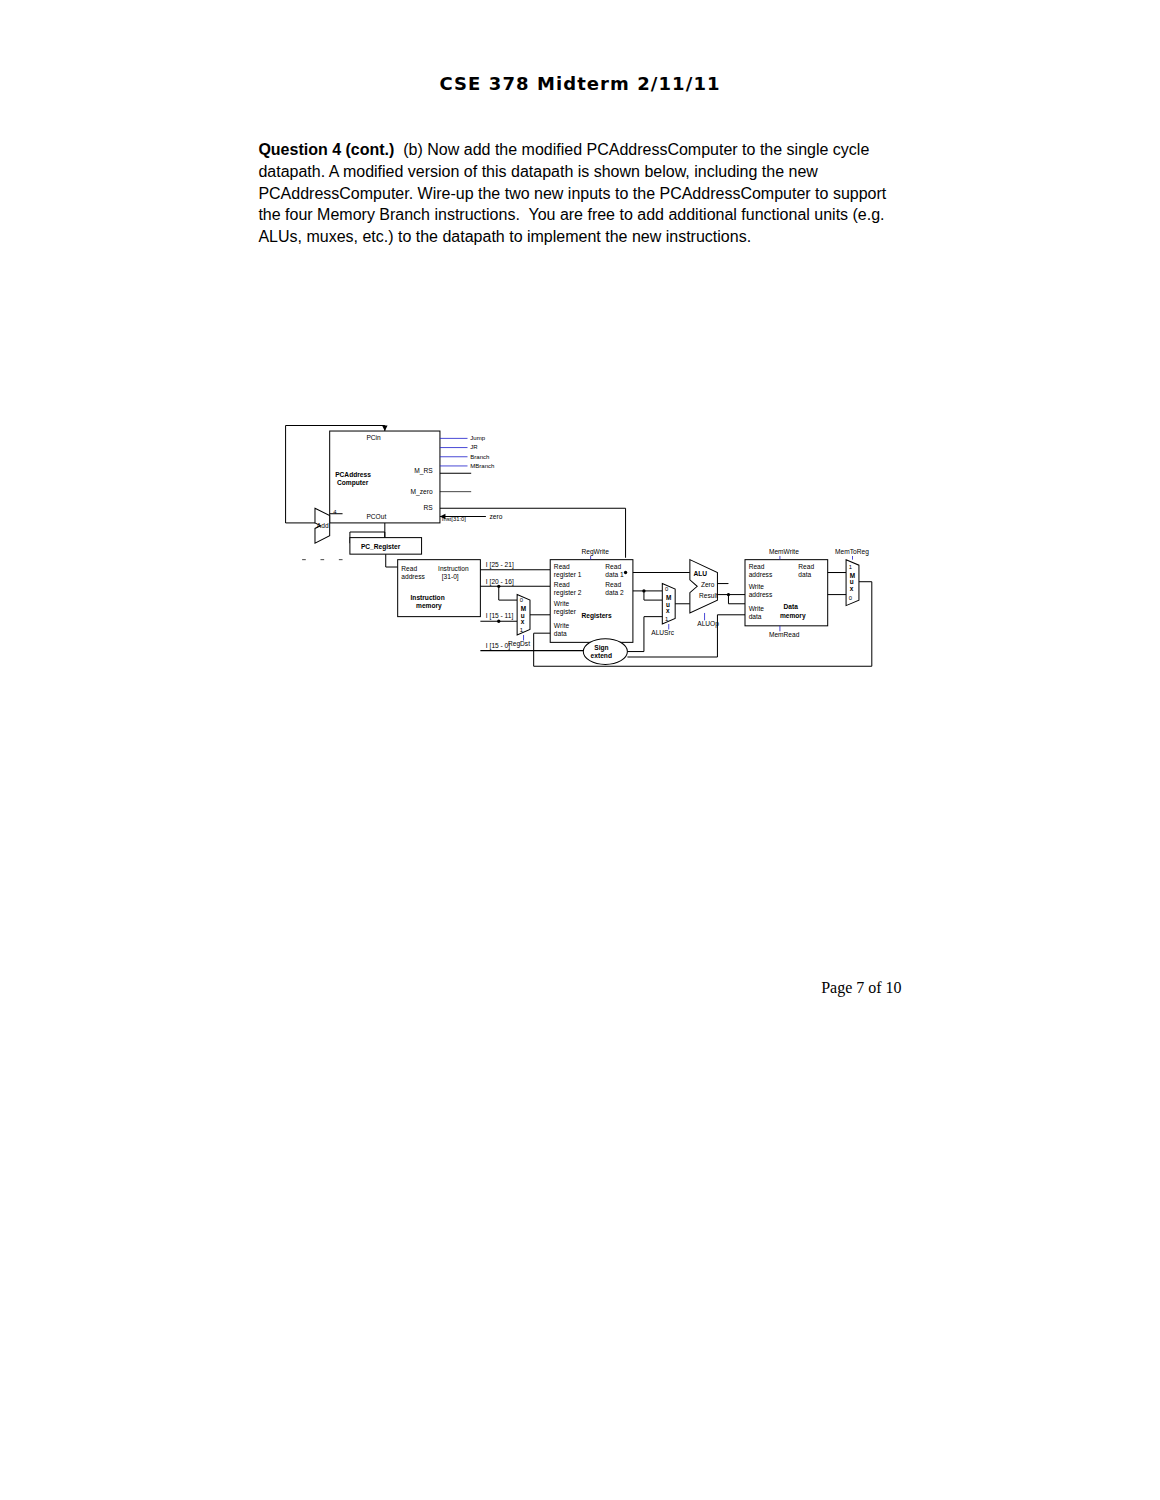CSE 378 Midterm 2/11/11
Question 4 (cont.) (b) Now add the modified PCAddressComputer to the single cycle datapath. A modified version of this datapath is shown below, including the new PCAddressComputer. Wire-up the two new inputs to the PCAddressComputer to support the four Memory Branch instructions. You are free to add additional functional units (e.g. ALUs, muxes, etc.) to the datapath to implement the new instructions.
PCin PCAddress Computer M_RS M_zero RS PCOut Jump JR Branch MBranch zero Inst[31:0] Add 4 PC_Register Read address Instruction [31-0] Instruction memory I [25 - 21] I [20 - 16] I [15 - 11] I [15 - 0] 0 M u x 1 RegDst Read register 1 Read register 2 Write register Write data Read data 1 Read data 2 Registers RegWrite 0 M u x 1 ALUSrc ALU Zero Result ALUOp Read address Write address Write data Read data Data memory MemWrite MemRead 1 M u x 0 MemToReg Sign extend
Page 7 of 10